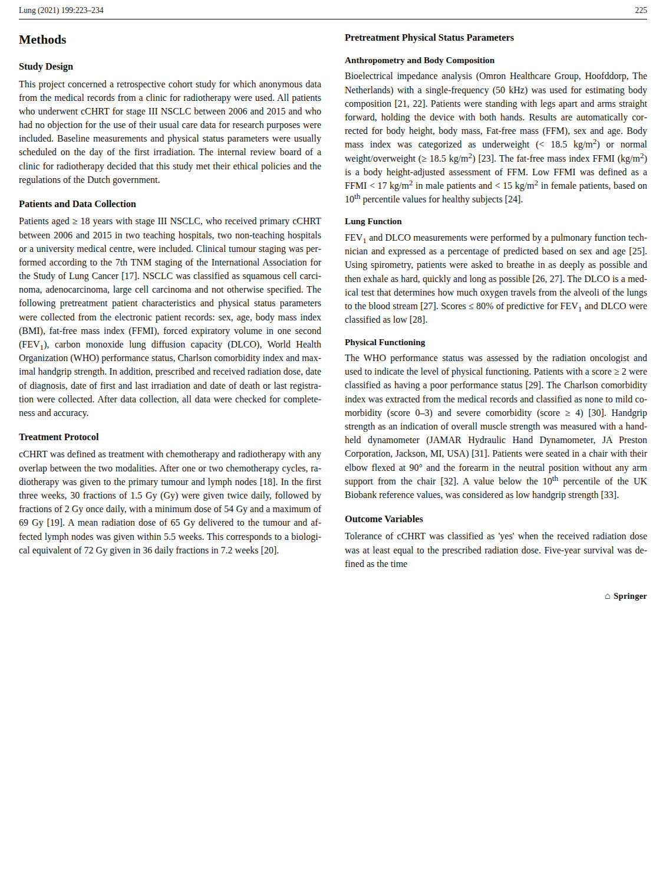Lung (2021) 199:223–234 225
Methods
Study Design
This project concerned a retrospective cohort study for which anonymous data from the medical records from a clinic for radiotherapy were used. All patients who underwent cCHRT for stage III NSCLC between 2006 and 2015 and who had no objection for the use of their usual care data for research purposes were included. Baseline measurements and physical status parameters were usually scheduled on the day of the first irradiation. The internal review board of a clinic for radiotherapy decided that this study met their ethical policies and the regulations of the Dutch government.
Patients and Data Collection
Patients aged ≥ 18 years with stage III NSCLC, who received primary cCHRT between 2006 and 2015 in two teaching hospitals, two non-teaching hospitals or a university medical centre, were included. Clinical tumour staging was performed according to the 7th TNM staging of the International Association for the Study of Lung Cancer [17]. NSCLC was classified as squamous cell carcinoma, adenocarcinoma, large cell carcinoma and not otherwise specified. The following pretreatment patient characteristics and physical status parameters were collected from the electronic patient records: sex, age, body mass index (BMI), fat-free mass index (FFMI), forced expiratory volume in one second (FEV1), carbon monoxide lung diffusion capacity (DLCO), World Health Organization (WHO) performance status, Charlson comorbidity index and maximal handgrip strength. In addition, prescribed and received radiation dose, date of diagnosis, date of first and last irradiation and date of death or last registration were collected. After data collection, all data were checked for completeness and accuracy.
Treatment Protocol
cCHRT was defined as treatment with chemotherapy and radiotherapy with any overlap between the two modalities. After one or two chemotherapy cycles, radiotherapy was given to the primary tumour and lymph nodes [18]. In the first three weeks, 30 fractions of 1.5 Gy (Gy) were given twice daily, followed by fractions of 2 Gy once daily, with a minimum dose of 54 Gy and a maximum of 69 Gy [19]. A mean radiation dose of 65 Gy delivered to the tumour and affected lymph nodes was given within 5.5 weeks. This corresponds to a biological equivalent of 72 Gy given in 36 daily fractions in 7.2 weeks [20].
Pretreatment Physical Status Parameters
Anthropometry and Body Composition
Bioelectrical impedance analysis (Omron Healthcare Group, Hoofddorp, The Netherlands) with a single-frequency (50 kHz) was used for estimating body composition [21, 22]. Patients were standing with legs apart and arms straight forward, holding the device with both hands. Results are automatically corrected for body height, body mass, Fat-free mass (FFM), sex and age. Body mass index was categorized as underweight (< 18.5 kg/m2) or normal weight/overweight (≥ 18.5 kg/m2) [23]. The fat-free mass index FFMI (kg/m2) is a body height-adjusted assessment of FFM. Low FFMI was defined as a FFMI < 17 kg/m2 in male patients and < 15 kg/m2 in female patients, based on 10th percentile values for healthy subjects [24].
Lung Function
FEV1 and DLCO measurements were performed by a pulmonary function technician and expressed as a percentage of predicted based on sex and age [25]. Using spirometry, patients were asked to breathe in as deeply as possible and then exhale as hard, quickly and long as possible [26, 27]. The DLCO is a medical test that determines how much oxygen travels from the alveoli of the lungs to the blood stream [27]. Scores ≤ 80% of predictive for FEV1 and DLCO were classified as low [28].
Physical Functioning
The WHO performance status was assessed by the radiation oncologist and used to indicate the level of physical functioning. Patients with a score ≥ 2 were classified as having a poor performance status [29]. The Charlson comorbidity index was extracted from the medical records and classified as none to mild comorbidity (score 0–3) and severe comorbidity (score ≥ 4) [30]. Handgrip strength as an indication of overall muscle strength was measured with a handheld dynamometer (JAMAR Hydraulic Hand Dynamometer, JA Preston Corporation, Jackson, MI, USA) [31]. Patients were seated in a chair with their elbow flexed at 90° and the forearm in the neutral position without any arm support from the chair [32]. A value below the 10th percentile of the UK Biobank reference values, was considered as low handgrip strength [33].
Outcome Variables
Tolerance of cCHRT was classified as 'yes' when the received radiation dose was at least equal to the prescribed radiation dose. Five-year survival was defined as the time
⌂ Springer